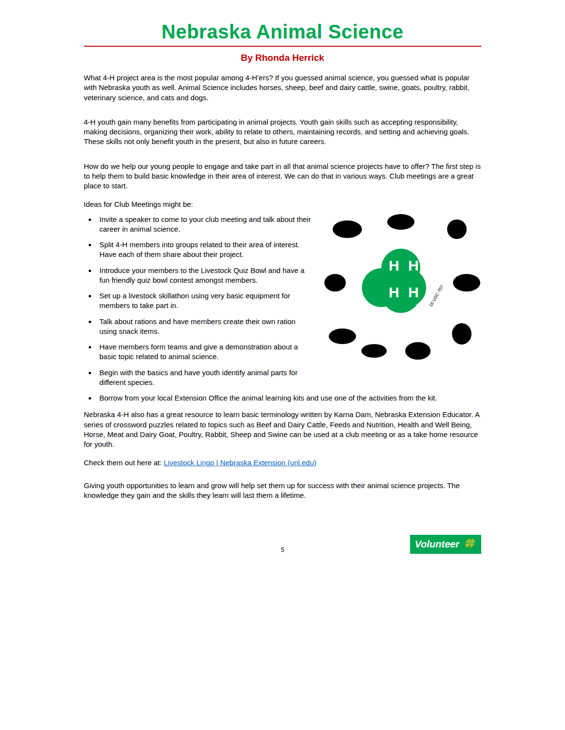Nebraska Animal Science
By Rhonda Herrick
What 4-H project area is the most popular among 4-H’ers? If you guessed animal science, you guessed what is popular with Nebraska youth as well. Animal Science includes horses, sheep, beef and dairy cattle, swine, goats, poultry, rabbit, veterinary science, and cats and dogs.
4-H youth gain many benefits from participating in animal projects. Youth gain skills such as accepting responsibility, making decisions, organizing their work, ability to relate to others, maintaining records, and setting and achieving goals. These skills not only benefit youth in the present, but also in future careers.
How do we help our young people to engage and take part in all that animal science projects have to offer? The first step is to help them to build basic knowledge in their area of interest. We can do that in various ways. Club meetings are a great place to start.
Ideas for Club Meetings might be:
Invite a speaker to come to your club meeting and talk about their career in animal science.
Split 4-H members into groups related to their area of interest. Have each of them share about their project.
Introduce your members to the Livestock Quiz Bowl and have a fun friendly quiz bowl contest amongst members.
Set up a livestock skillathon using very basic equipment for members to take part in.
Talk about rations and have members create their own ration using snack items.
Have members form teams and give a demonstration about a basic topic related to animal science.
Begin with the basics and have youth identify animal parts for different species.
Borrow from your local Extension Office the animal learning kits and use one of the activities from the kit.
Nebraska 4-H also has a great resource to learn basic terminology written by Karna Dam, Nebraska Extension Educator. A series of crossword puzzles related to topics such as Beef and Dairy Cattle, Feeds and Nutrition, Health and Well Being, Horse, Meat and Dairy Goat, Poultry, Rabbit, Sheep and Swine can be used at a club meeting or as a take home resource for youth.
Check them out here at: Livestock Lingo | Nebraska Extension (unl.edu)
Giving youth opportunities to learn and grow will help set them up for success with their animal science projects. The knowledge they gain and the skills they learn will last them a lifetime.
5
Volunteer 🍀